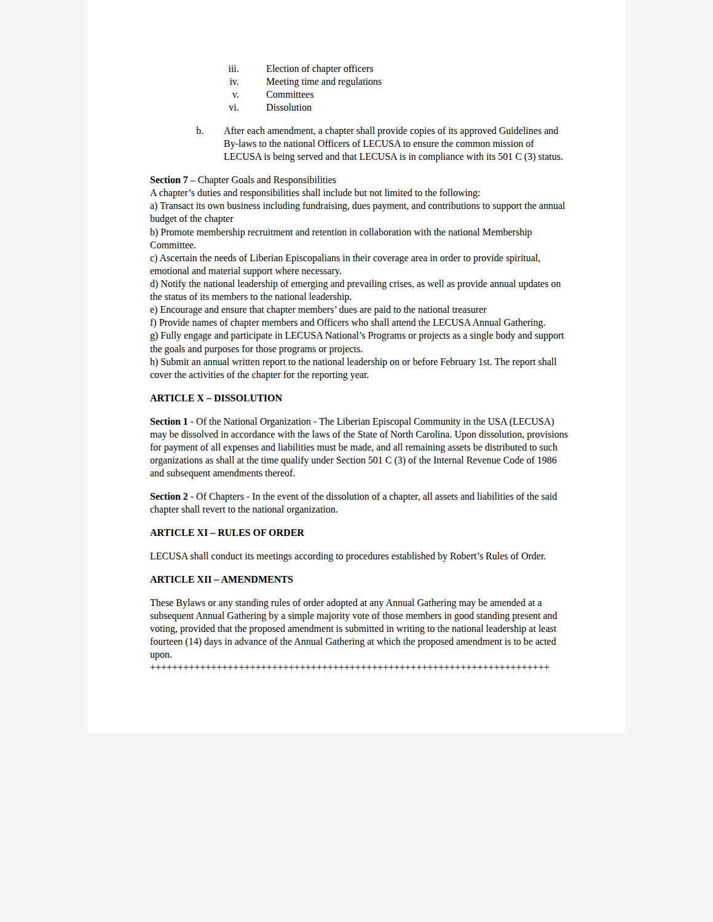Election of chapter officers
Meeting time and regulations
Committees
Dissolution
After each amendment, a chapter shall provide copies of its approved Guidelines and By-laws to the national Officers of LECUSA to ensure the common mission of LECUSA is being served and that LECUSA is in compliance with its 501 C (3) status.
Section 7 – Chapter Goals and Responsibilities
A chapter’s duties and responsibilities shall include but not limited to the following:
a) Transact its own business including fundraising, dues payment, and contributions to support the annual budget of the chapter
b) Promote membership recruitment and retention in collaboration with the national Membership Committee.
c) Ascertain the needs of Liberian Episcopalians in their coverage area in order to provide spiritual, emotional and material support where necessary.
d) Notify the national leadership of emerging and prevailing crises, as well as provide annual updates on the status of its members to the national leadership.
e) Encourage and ensure that chapter members’ dues are paid to the national treasurer
f) Provide names of chapter members and Officers who shall attend the LECUSA Annual Gathering.
g) Fully engage and participate in LECUSA National’s Programs or projects as a single body and support the goals and purposes for those programs or projects.
h) Submit an annual written report to the national leadership on or before February 1st. The report shall cover the activities of the chapter for the reporting year.
ARTICLE X – DISSOLUTION
Section 1 - Of the National Organization - The Liberian Episcopal Community in the USA (LECUSA) may be dissolved in accordance with the laws of the State of North Carolina. Upon dissolution, provisions for payment of all expenses and liabilities must be made, and all remaining assets be distributed to such organizations as shall at the time qualify under Section 501 C (3) of the Internal Revenue Code of 1986 and subsequent amendments thereof.
Section 2 - Of Chapters - In the event of the dissolution of a chapter, all assets and liabilities of the said chapter shall revert to the national organization.
ARTICLE XI – RULES OF ORDER
LECUSA shall conduct its meetings according to procedures established by Robert’s Rules of Order.
ARTICLE XII – AMENDMENTS
These Bylaws or any standing rules of order adopted at any Annual Gathering may be amended at a subsequent Annual Gathering by a simple majority vote of those members in good standing present and voting, provided that the proposed amendment is submitted in writing to the national leadership at least fourteen (14) days in advance of the Annual Gathering at which the proposed amendment is to be acted upon.
++++++++++++++++++++++++++++++++++++++++++++++++++++++++++++++++++++++++